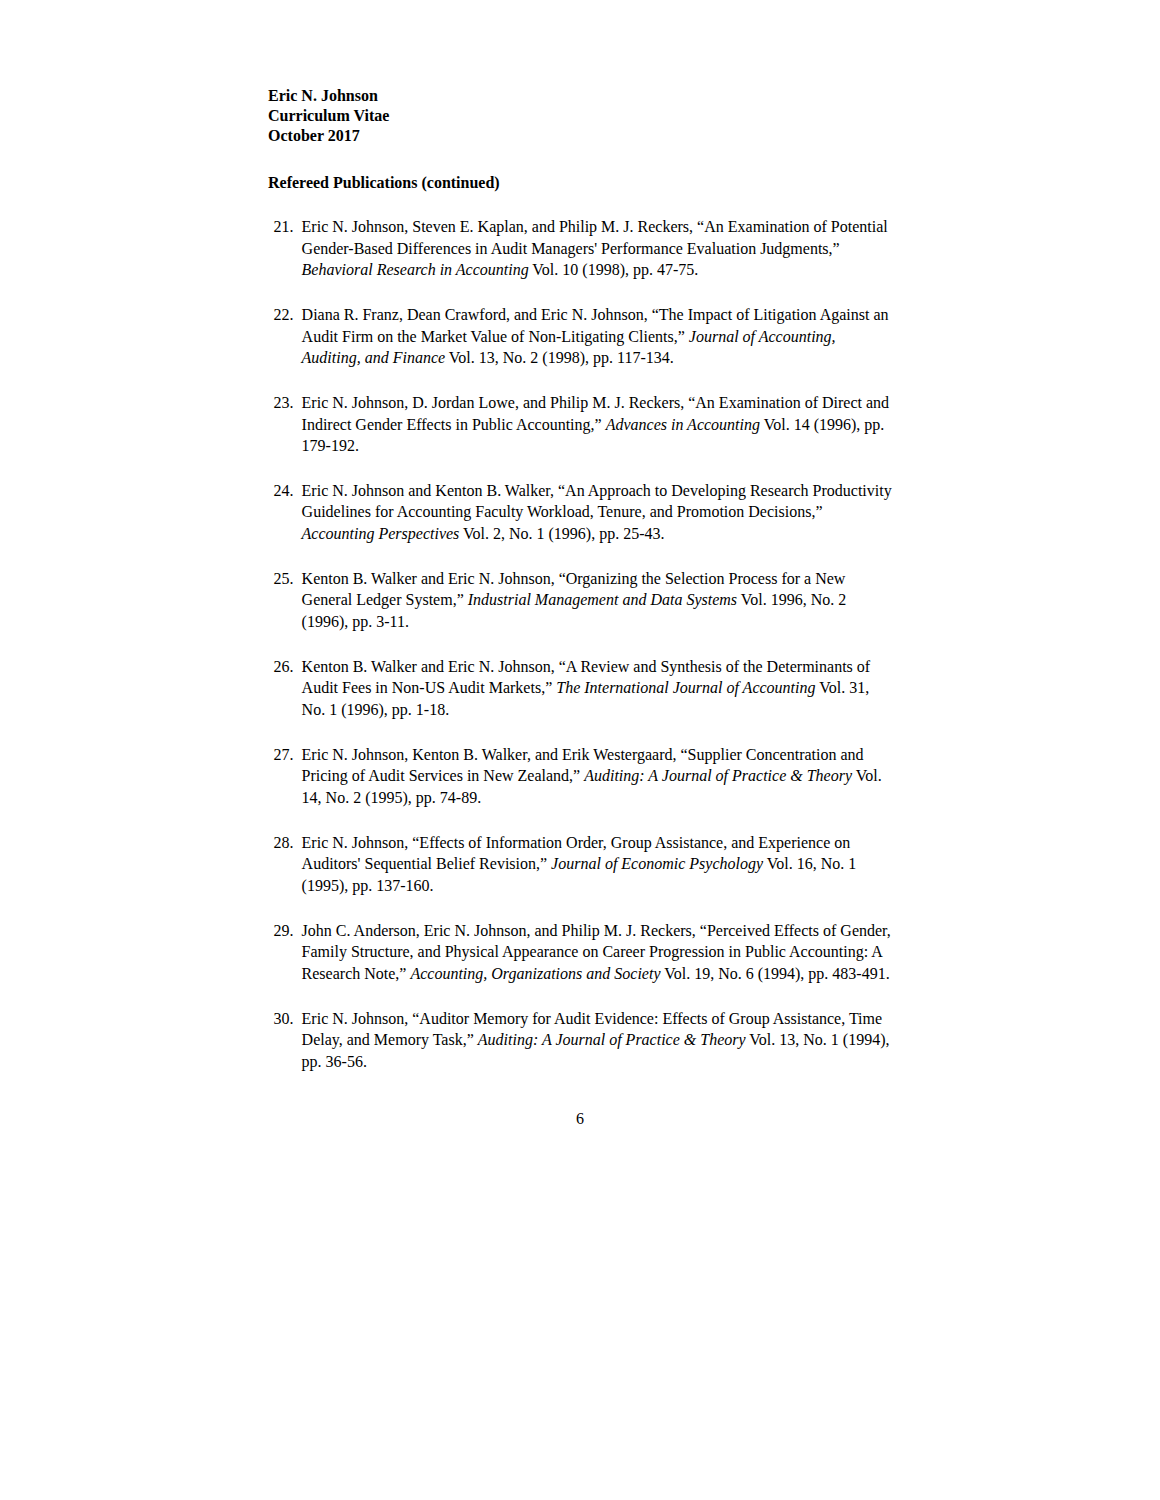Eric N. Johnson
Curriculum Vitae
October 2017
Refereed Publications (continued)
Eric N. Johnson, Steven E. Kaplan, and Philip M. J. Reckers, “An Examination of Potential Gender-Based Differences in Audit Managers' Performance Evaluation Judgments,” Behavioral Research in Accounting Vol. 10 (1998), pp. 47-75.
Diana R. Franz, Dean Crawford, and Eric N. Johnson, “The Impact of Litigation Against an Audit Firm on the Market Value of Non-Litigating Clients,” Journal of Accounting, Auditing, and Finance Vol. 13, No. 2 (1998), pp. 117-134.
Eric N. Johnson, D. Jordan Lowe, and Philip M. J. Reckers, “An Examination of Direct and Indirect Gender Effects in Public Accounting,” Advances in Accounting Vol. 14 (1996), pp. 179-192.
Eric N. Johnson and Kenton B. Walker, “An Approach to Developing Research Productivity Guidelines for Accounting Faculty Workload, Tenure, and Promotion Decisions,” Accounting Perspectives Vol. 2, No. 1 (1996), pp. 25-43.
Kenton B. Walker and Eric N. Johnson, “Organizing the Selection Process for a New General Ledger System,” Industrial Management and Data Systems Vol. 1996, No. 2 (1996), pp. 3-11.
Kenton B. Walker and Eric N. Johnson, “A Review and Synthesis of the Determinants of Audit Fees in Non-US Audit Markets,” The International Journal of Accounting Vol. 31, No. 1 (1996), pp. 1-18.
Eric N. Johnson, Kenton B. Walker, and Erik Westergaard, “Supplier Concentration and Pricing of Audit Services in New Zealand,” Auditing: A Journal of Practice & Theory Vol. 14, No. 2 (1995), pp. 74-89.
Eric N. Johnson, “Effects of Information Order, Group Assistance, and Experience on Auditors' Sequential Belief Revision,” Journal of Economic Psychology Vol. 16, No. 1 (1995), pp. 137-160.
John C. Anderson, Eric N. Johnson, and Philip M. J. Reckers, “Perceived Effects of Gender, Family Structure, and Physical Appearance on Career Progression in Public Accounting: A Research Note,” Accounting, Organizations and Society Vol. 19, No. 6 (1994), pp. 483-491.
Eric N. Johnson, “Auditor Memory for Audit Evidence: Effects of Group Assistance, Time Delay, and Memory Task,” Auditing: A Journal of Practice & Theory Vol. 13, No. 1 (1994), pp. 36-56.
6